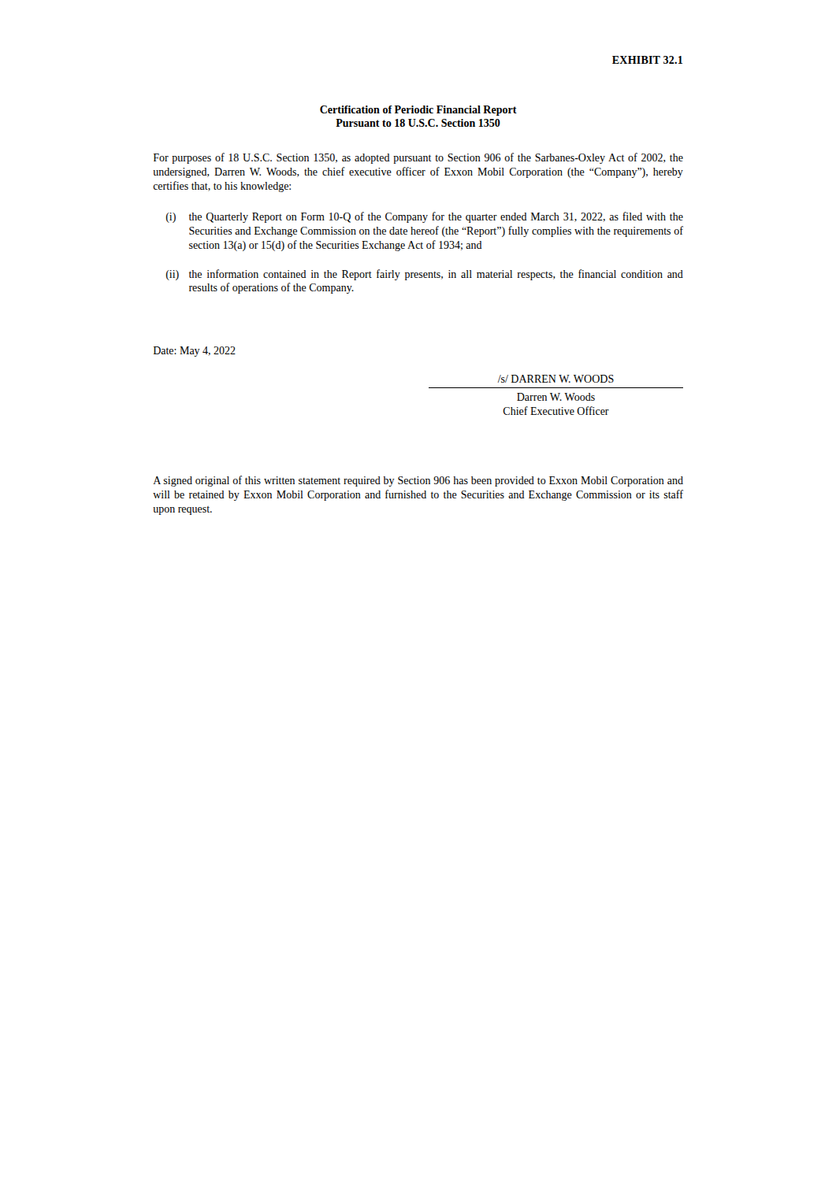EXHIBIT 32.1
Certification of Periodic Financial Report Pursuant to 18 U.S.C. Section 1350
For purposes of 18 U.S.C. Section 1350, as adopted pursuant to Section 906 of the Sarbanes-Oxley Act of 2002, the undersigned, Darren W. Woods, the chief executive officer of Exxon Mobil Corporation (the “Company”), hereby certifies that, to his knowledge:
(i) the Quarterly Report on Form 10-Q of the Company for the quarter ended March 31, 2022, as filed with the Securities and Exchange Commission on the date hereof (the “Report”) fully complies with the requirements of section 13(a) or 15(d) of the Securities Exchange Act of 1934; and
(ii) the information contained in the Report fairly presents, in all material respects, the financial condition and results of operations of the Company.
Date: May 4, 2022
/s/ DARREN W. WOODS
Darren W. Woods
Chief Executive Officer
A signed original of this written statement required by Section 906 has been provided to Exxon Mobil Corporation and will be retained by Exxon Mobil Corporation and furnished to the Securities and Exchange Commission or its staff upon request.